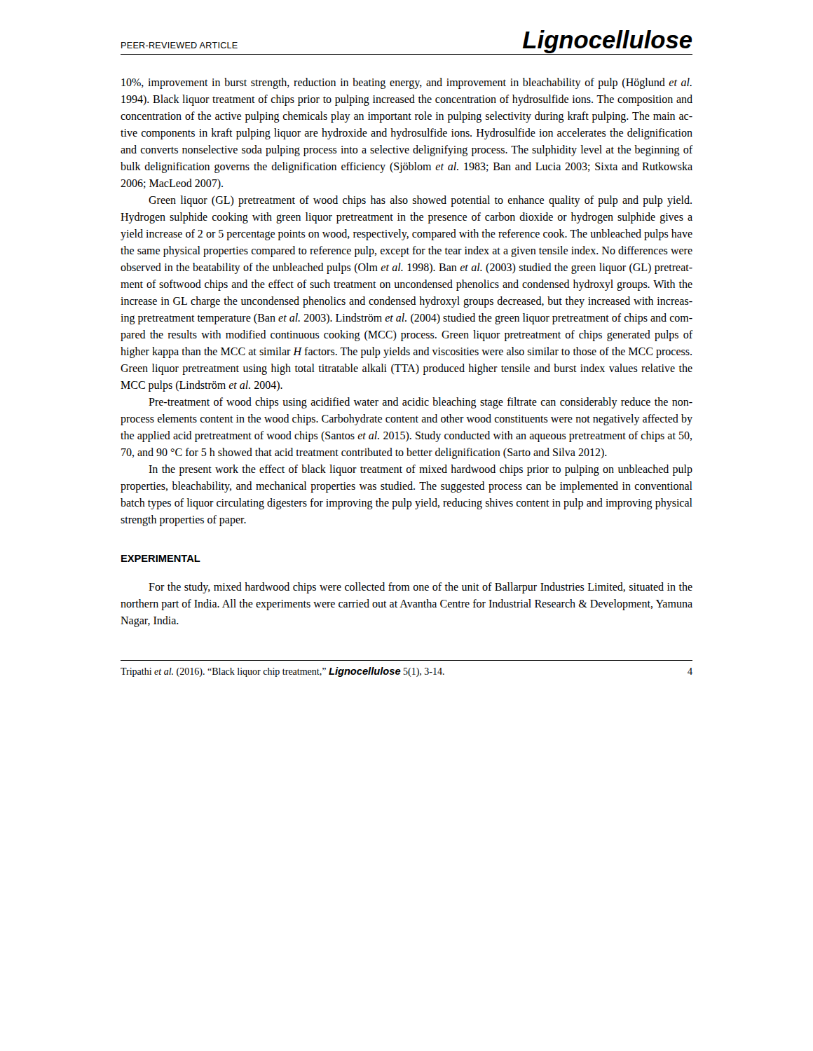PEER-REVIEWED ARTICLE Lignocellulose
10%, improvement in burst strength, reduction in beating energy, and improvement in bleachability of pulp (Höglund et al. 1994). Black liquor treatment of chips prior to pulping increased the concentration of hydrosulfide ions. The composition and concentration of the active pulping chemicals play an important role in pulping selectivity during kraft pulping. The main active components in kraft pulping liquor are hydroxide and hydrosulfide ions. Hydrosulfide ion accelerates the delignification and converts nonselective soda pulping process into a selective delignifying process. The sulphidity level at the beginning of bulk delignification governs the delignification efficiency (Sjöblom et al. 1983; Ban and Lucia 2003; Sixta and Rutkowska 2006; MacLeod 2007).
Green liquor (GL) pretreatment of wood chips has also showed potential to enhance quality of pulp and pulp yield. Hydrogen sulphide cooking with green liquor pretreatment in the presence of carbon dioxide or hydrogen sulphide gives a yield increase of 2 or 5 percentage points on wood, respectively, compared with the reference cook. The unbleached pulps have the same physical properties compared to reference pulp, except for the tear index at a given tensile index. No differences were observed in the beatability of the unbleached pulps (Olm et al. 1998). Ban et al. (2003) studied the green liquor (GL) pretreatment of softwood chips and the effect of such treatment on uncondensed phenolics and condensed hydroxyl groups. With the increase in GL charge the uncondensed phenolics and condensed hydroxyl groups decreased, but they increased with increasing pretreatment temperature (Ban et al. 2003). Lindström et al. (2004) studied the green liquor pretreatment of chips and compared the results with modified continuous cooking (MCC) process. Green liquor pretreatment of chips generated pulps of higher kappa than the MCC at similar H factors. The pulp yields and viscosities were also similar to those of the MCC process. Green liquor pretreatment using high total titratable alkali (TTA) produced higher tensile and burst index values relative the MCC pulps (Lindström et al. 2004).
Pre-treatment of wood chips using acidified water and acidic bleaching stage filtrate can considerably reduce the non-process elements content in the wood chips. Carbohydrate content and other wood constituents were not negatively affected by the applied acid pretreatment of wood chips (Santos et al. 2015). Study conducted with an aqueous pretreatment of chips at 50, 70, and 90 °C for 5 h showed that acid treatment contributed to better delignification (Sarto and Silva 2012).
In the present work the effect of black liquor treatment of mixed hardwood chips prior to pulping on unbleached pulp properties, bleachability, and mechanical properties was studied. The suggested process can be implemented in conventional batch types of liquor circulating digesters for improving the pulp yield, reducing shives content in pulp and improving physical strength properties of paper.
Experimental
For the study, mixed hardwood chips were collected from one of the unit of Ballarpur Industries Limited, situated in the northern part of India. All the experiments were carried out at Avantha Centre for Industrial Research & Development, Yamuna Nagar, India.
Tripathi et al. (2016). “Black liquor chip treatment,” Lignocellulose 5(1), 3-14. 4